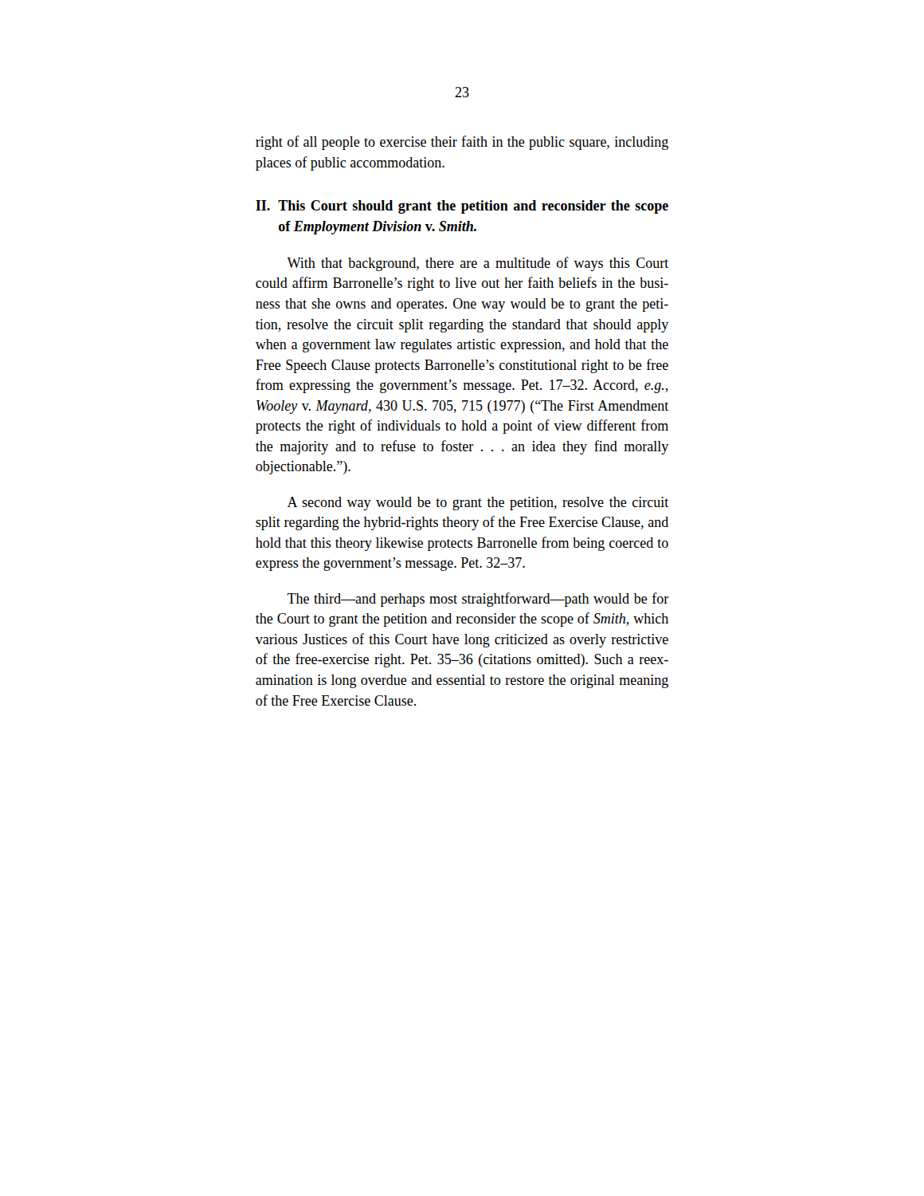23
right of all people to exercise their faith in the public square, including places of public accommodation.
II. This Court should grant the petition and reconsider the scope of Employment Division v. Smith.
With that background, there are a multitude of ways this Court could affirm Barronelle’s right to live out her faith beliefs in the business that she owns and operates. One way would be to grant the petition, resolve the circuit split regarding the standard that should apply when a government law regulates artistic expression, and hold that the Free Speech Clause protects Barronelle’s constitutional right to be free from expressing the government’s message. Pet. 17–32. Accord, e.g., Wooley v. Maynard, 430 U.S. 705, 715 (1977) (“The First Amendment protects the right of individuals to hold a point of view different from the majority and to refuse to foster . . . an idea they find morally objectionable.”).
A second way would be to grant the petition, resolve the circuit split regarding the hybrid-rights theory of the Free Exercise Clause, and hold that this theory likewise protects Barronelle from being coerced to express the government’s message. Pet. 32–37.
The third—and perhaps most straightforward—path would be for the Court to grant the petition and reconsider the scope of Smith, which various Justices of this Court have long criticized as overly restrictive of the free-exercise right. Pet. 35–36 (citations omitted). Such a reexamination is long overdue and essential to restore the original meaning of the Free Exercise Clause.